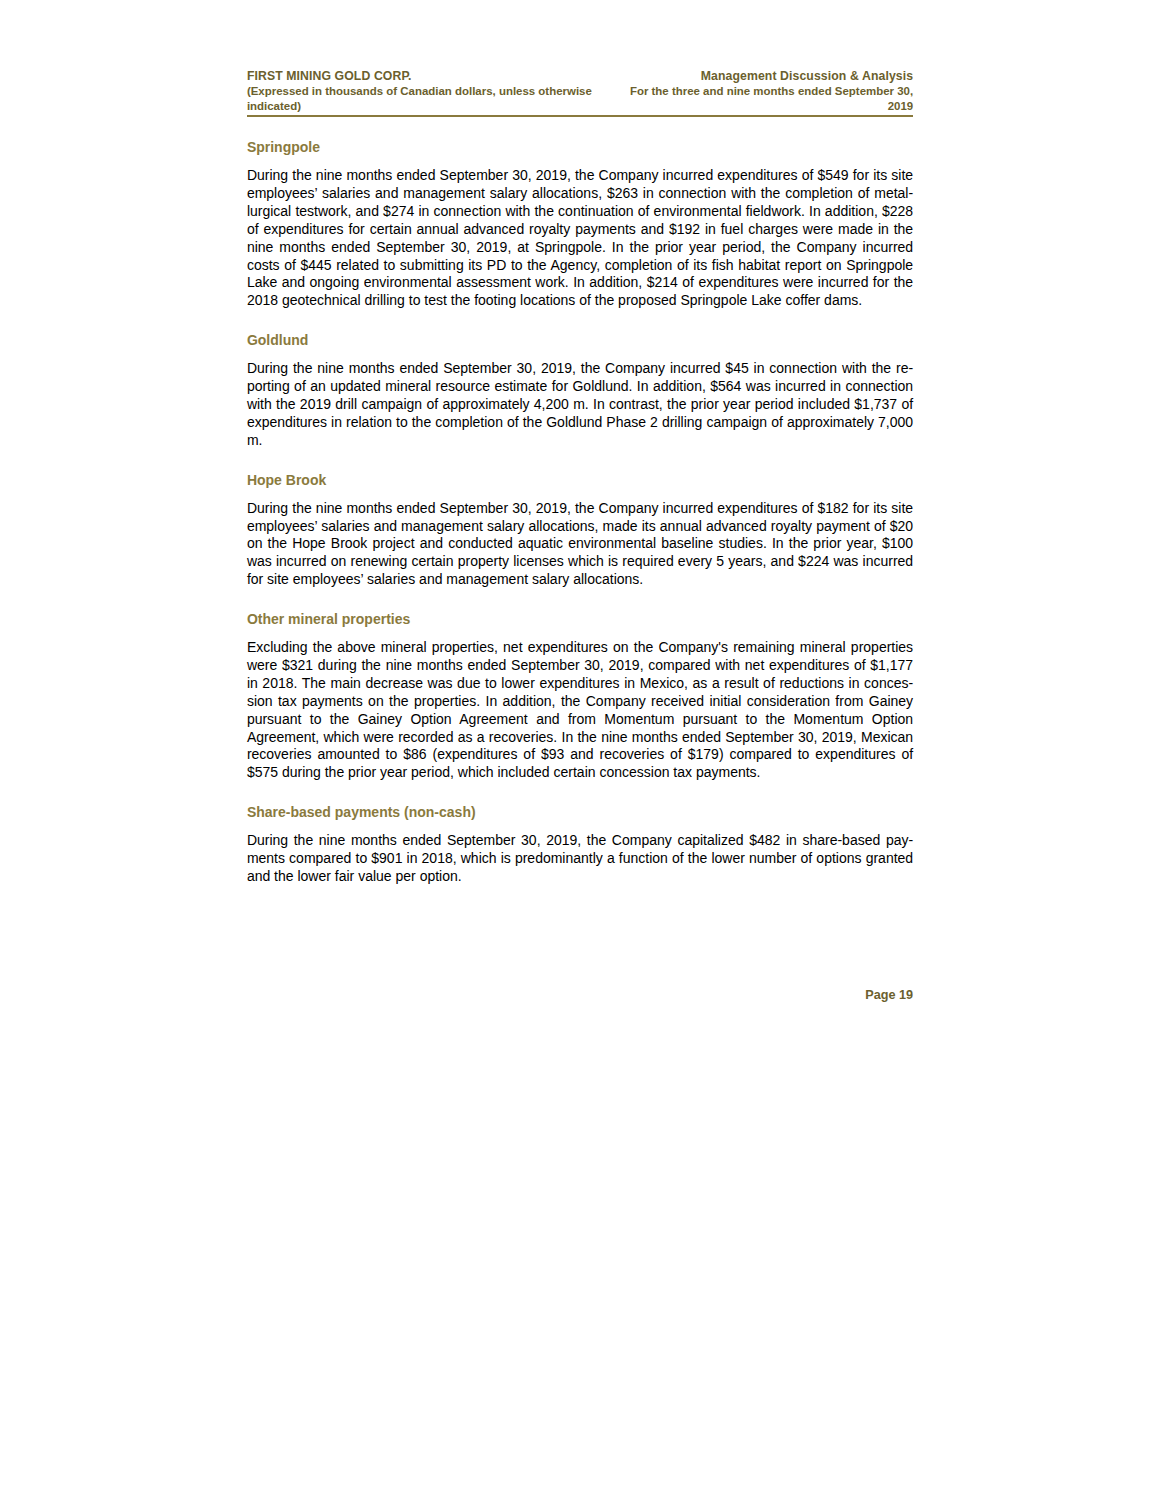FIRST MINING GOLD CORP. (Expressed in thousands of Canadian dollars, unless otherwise indicated)
Management Discussion & Analysis For the three and nine months ended September 30, 2019
Springpole
During the nine months ended September 30, 2019, the Company incurred expenditures of $549 for its site employees’ salaries and management salary allocations, $263 in connection with the completion of metallurgical testwork, and $274 in connection with the continuation of environmental fieldwork. In addition, $228 of expenditures for certain annual advanced royalty payments and $192 in fuel charges were made in the nine months ended September 30, 2019, at Springpole. In the prior year period, the Company incurred costs of $445 related to submitting its PD to the Agency, completion of its fish habitat report on Springpole Lake and ongoing environmental assessment work. In addition, $214 of expenditures were incurred for the 2018 geotechnical drilling to test the footing locations of the proposed Springpole Lake coffer dams.
Goldlund
During the nine months ended September 30, 2019, the Company incurred $45 in connection with the reporting of an updated mineral resource estimate for Goldlund. In addition, $564 was incurred in connection with the 2019 drill campaign of approximately 4,200 m. In contrast, the prior year period included $1,737 of expenditures in relation to the completion of the Goldlund Phase 2 drilling campaign of approximately 7,000 m.
Hope Brook
During the nine months ended September 30, 2019, the Company incurred expenditures of $182 for its site employees’ salaries and management salary allocations, made its annual advanced royalty payment of $20 on the Hope Brook project and conducted aquatic environmental baseline studies. In the prior year, $100 was incurred on renewing certain property licenses which is required every 5 years, and $224 was incurred for site employees’ salaries and management salary allocations.
Other mineral properties
Excluding the above mineral properties, net expenditures on the Company's remaining mineral properties were $321 during the nine months ended September 30, 2019, compared with net expenditures of $1,177 in 2018. The main decrease was due to lower expenditures in Mexico, as a result of reductions in concession tax payments on the properties. In addition, the Company received initial consideration from Gainey pursuant to the Gainey Option Agreement and from Momentum pursuant to the Momentum Option Agreement, which were recorded as a recoveries. In the nine months ended September 30, 2019, Mexican recoveries amounted to $86 (expenditures of $93 and recoveries of $179) compared to expenditures of $575 during the prior year period, which included certain concession tax payments.
Share-based payments (non-cash)
During the nine months ended September 30, 2019, the Company capitalized $482 in share-based payments compared to $901 in 2018, which is predominantly a function of the lower number of options granted and the lower fair value per option.
Page 19